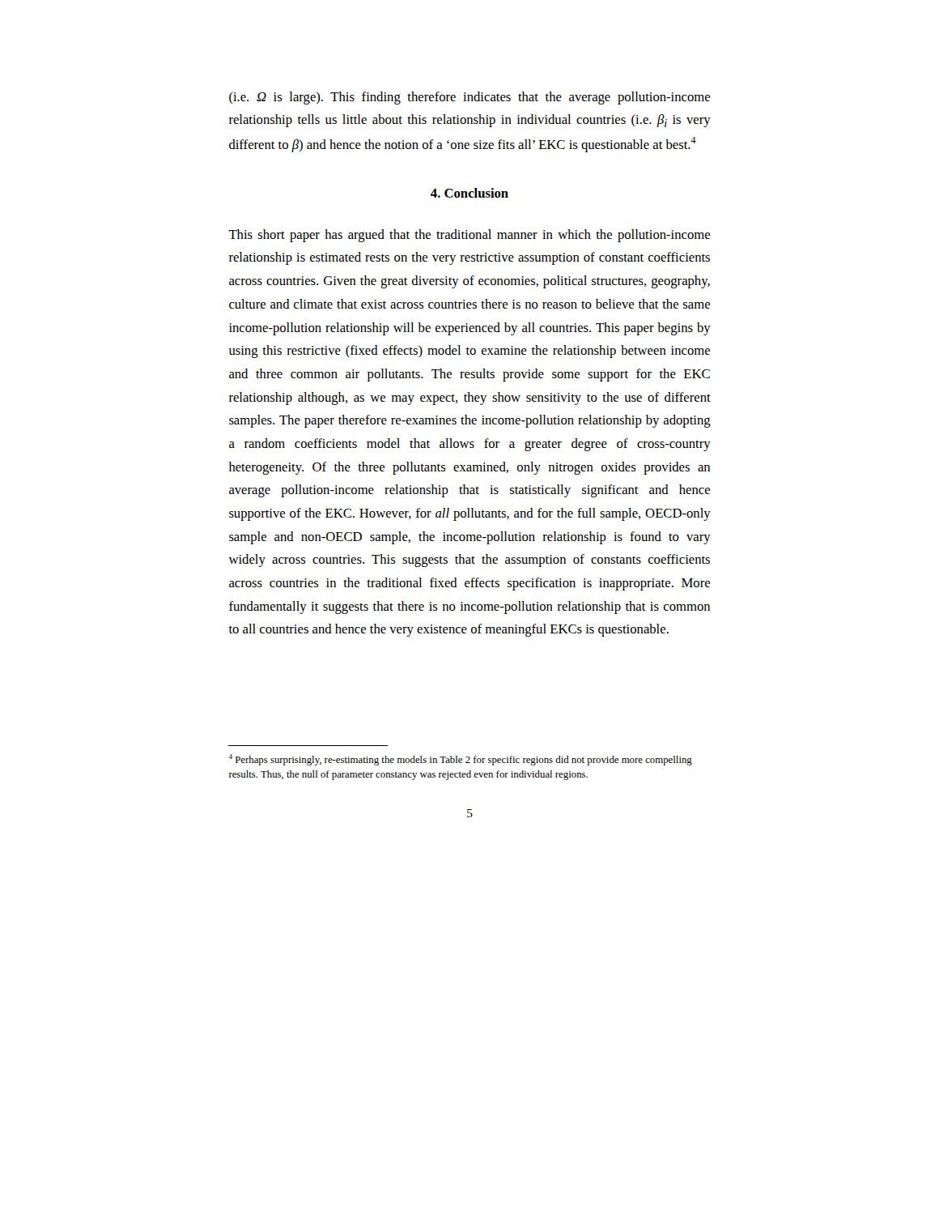(i.e. Ω is large). This finding therefore indicates that the average pollution-income relationship tells us little about this relationship in individual countries (i.e. βi is very different to β) and hence the notion of a ‘one size fits all’ EKC is questionable at best.4
4. Conclusion
This short paper has argued that the traditional manner in which the pollution-income relationship is estimated rests on the very restrictive assumption of constant coefficients across countries. Given the great diversity of economies, political structures, geography, culture and climate that exist across countries there is no reason to believe that the same income-pollution relationship will be experienced by all countries. This paper begins by using this restrictive (fixed effects) model to examine the relationship between income and three common air pollutants. The results provide some support for the EKC relationship although, as we may expect, they show sensitivity to the use of different samples. The paper therefore re-examines the income-pollution relationship by adopting a random coefficients model that allows for a greater degree of cross-country heterogeneity. Of the three pollutants examined, only nitrogen oxides provides an average pollution-income relationship that is statistically significant and hence supportive of the EKC. However, for all pollutants, and for the full sample, OECD-only sample and non-OECD sample, the income-pollution relationship is found to vary widely across countries. This suggests that the assumption of constants coefficients across countries in the traditional fixed effects specification is inappropriate. More fundamentally it suggests that there is no income-pollution relationship that is common to all countries and hence the very existence of meaningful EKCs is questionable.
4 Perhaps surprisingly, re-estimating the models in Table 2 for specific regions did not provide more compelling results. Thus, the null of parameter constancy was rejected even for individual regions.
5